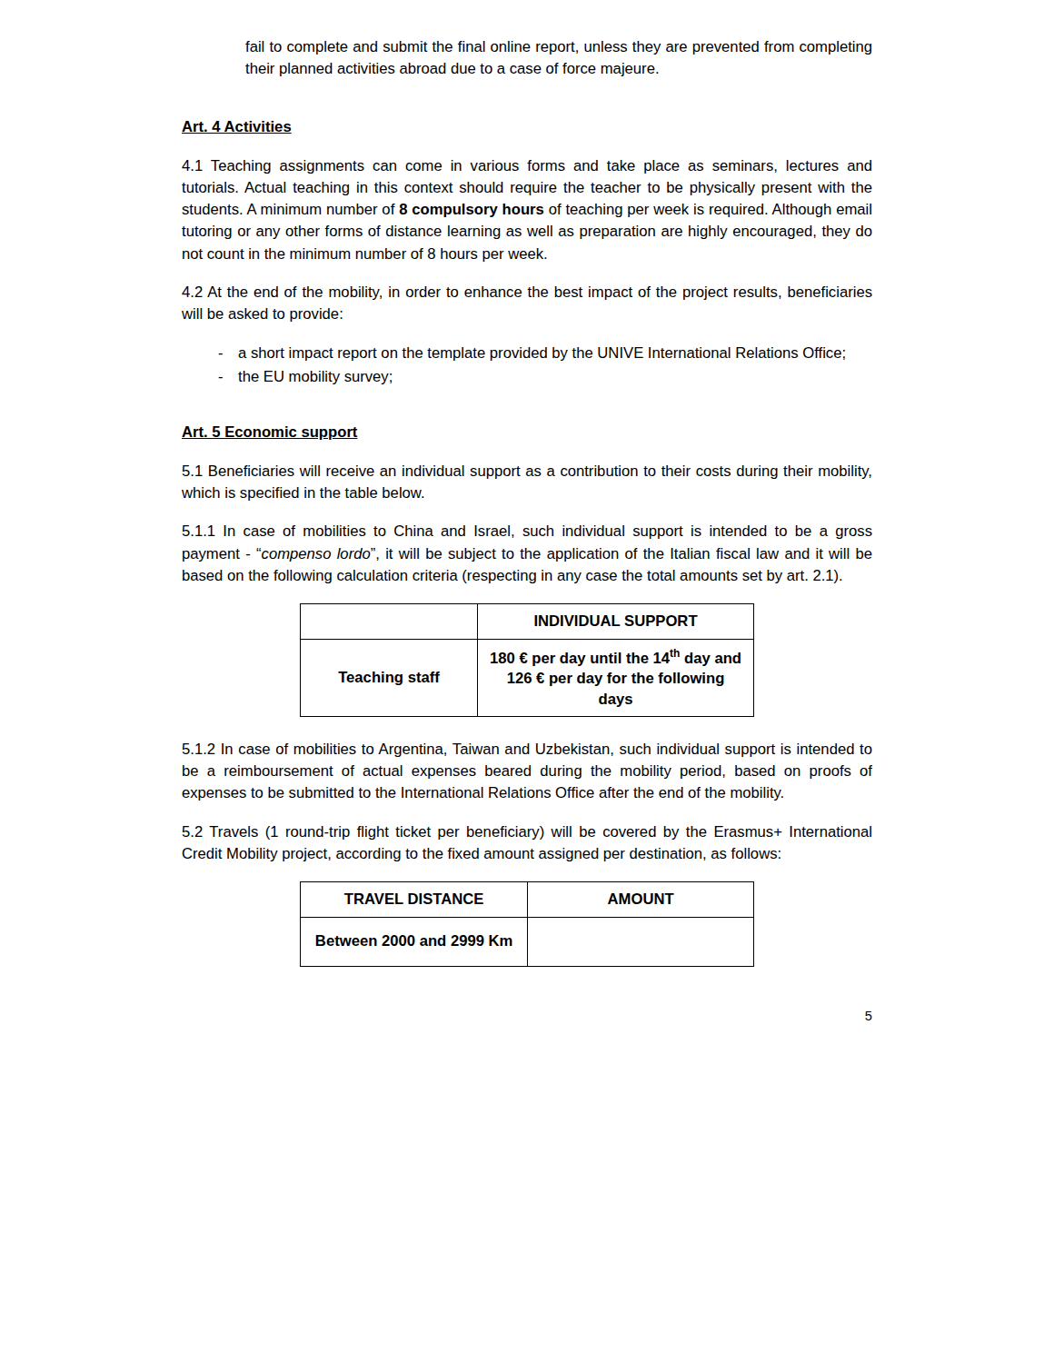fail to complete and submit the final online report, unless they are prevented from completing their planned activities abroad due to a case of force majeure.
Art. 4 Activities
4.1 Teaching assignments can come in various forms and take place as seminars, lectures and tutorials. Actual teaching in this context should require the teacher to be physically present with the students. A minimum number of 8 compulsory hours of teaching per week is required. Although email tutoring or any other forms of distance learning as well as preparation are highly encouraged, they do not count in the minimum number of 8 hours per week.
4.2 At the end of the mobility, in order to enhance the best impact of the project results, beneficiaries will be asked to provide:
a short impact report on the template provided by the UNIVE International Relations Office;
the EU mobility survey;
Art. 5 Economic support
5.1 Beneficiaries will receive an individual support as a contribution to their costs during their mobility, which is specified in the table below.
5.1.1 In case of mobilities to China and Israel, such individual support is intended to be a gross payment - “compenso lordo”, it will be subject to the application of the Italian fiscal law and it will be based on the following calculation criteria (respecting in any case the total amounts set by art. 2.1).
| | INDIVIDUAL SUPPORT |
| Teaching staff | 180 € per day until the 14 th day and 126 € per day for the following days |
5.1.2 In case of mobilities to Argentina, Taiwan and Uzbekistan, such individual support is intended to be a reimboursement of actual expenses beared during the mobility period, based on proofs of expenses to be submitted to the International Relations Office after the end of the mobility.
5.2 Travels (1 round-trip flight ticket per beneficiary) will be covered by the Erasmus+ International Credit Mobility project, according to the fixed amount assigned per destination, as follows:
| TRAVEL DISTANCE | AMOUNT |
| --- | --- |
| Between 2000 and 2999 Km | |
5